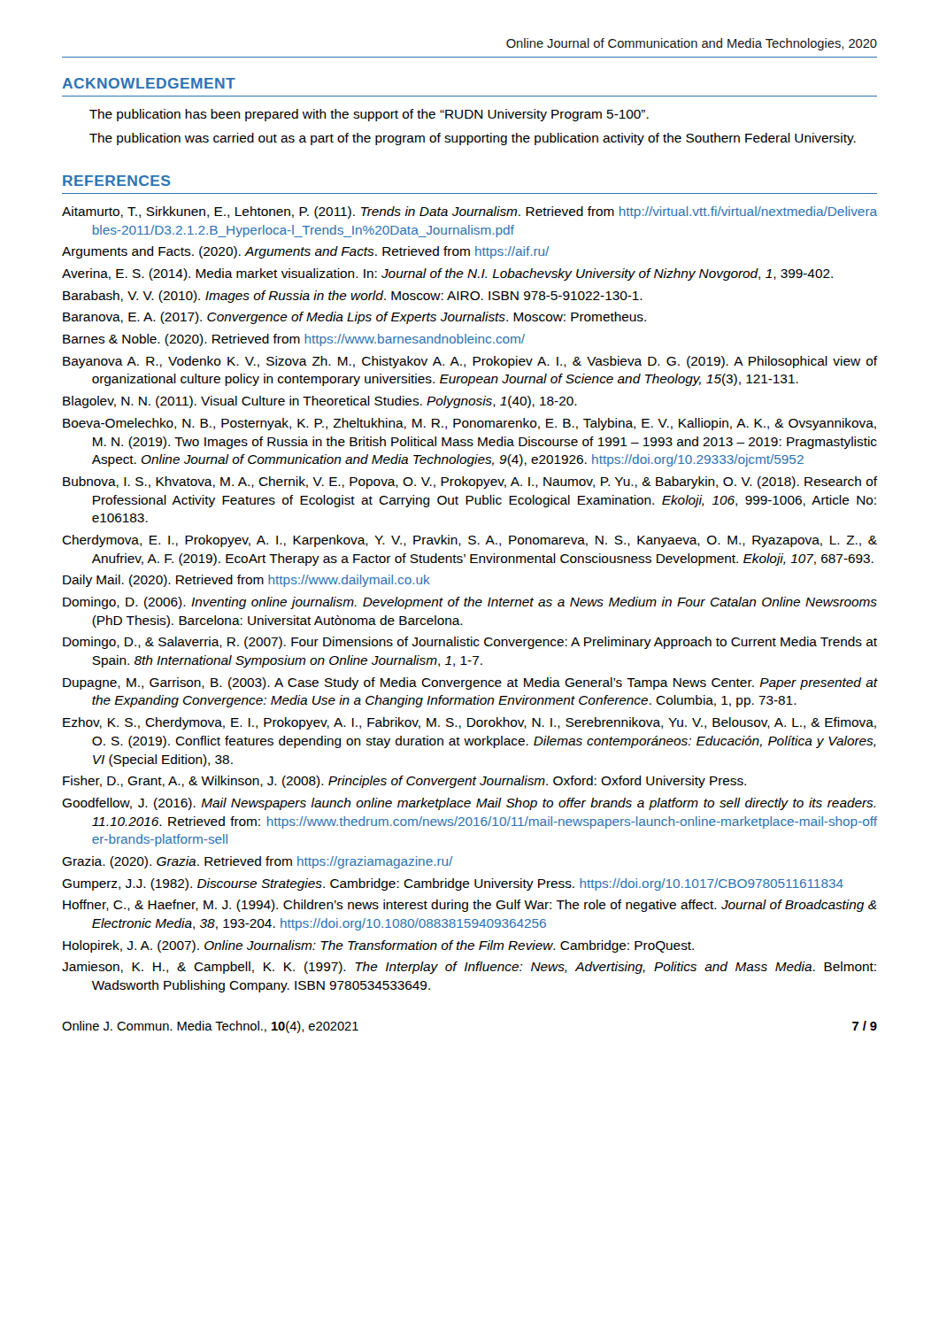Online Journal of Communication and Media Technologies, 2020
Acknowledgement
The publication has been prepared with the support of the “RUDN University Program 5-100”.
The publication was carried out as a part of the program of supporting the publication activity of the Southern Federal University.
References
Aitamurto, T., Sirkkunen, E., Lehtonen, P. (2011). Trends in Data Journalism. Retrieved from http://virtual.vtt.fi/virtual/nextmedia/Deliverables-2011/D3.2.1.2.B_Hyperloca-l_Trends_In%20Data_Journalism.pdf
Arguments and Facts. (2020). Arguments and Facts. Retrieved from https://aif.ru/
Averina, E. S. (2014). Media market visualization. In: Journal of the N.I. Lobachevsky University of Nizhny Novgorod, 1, 399-402.
Barabash, V. V. (2010). Images of Russia in the world. Moscow: AIRO. ISBN 978-5-91022-130-1.
Baranova, E. A. (2017). Convergence of Media Lips of Experts Journalists. Moscow: Prometheus.
Barnes & Noble. (2020). Retrieved from https://www.barnesandnobleinc.com/
Bayanova A. R., Vodenko K. V., Sizova Zh. M., Chistyakov A. A., Prokopiev A. I., & Vasbieva D. G. (2019). A Philosophical view of organizational culture policy in contemporary universities. European Journal of Science and Theology, 15(3), 121-131.
Blagolev, N. N. (2011). Visual Culture in Theoretical Studies. Polygnosis, 1(40), 18-20.
Boeva-Omelechko, N. B., Posternyak, K. P., Zheltukhina, M. R., Ponomarenko, E. B., Talybina, E. V., Kalliopin, A. K., & Ovsyannikova, M. N. (2019). Two Images of Russia in the British Political Mass Media Discourse of 1991 – 1993 and 2013 – 2019: Pragmastylistic Aspect. Online Journal of Communication and Media Technologies, 9(4), e201926. https://doi.org/10.29333/ojcmt/5952
Bubnova, I. S., Khvatova, M. A., Chernik, V. E., Popova, O. V., Prokopyev, A. I., Naumov, P. Yu., & Babarykin, O. V. (2018). Research of Professional Activity Features of Ecologist at Carrying Out Public Ecological Examination. Ekoloji, 106, 999-1006, Article No: e106183.
Cherdymova, E. I., Prokopyev, A. I., Karpenkova, Y. V., Pravkin, S. A., Ponomareva, N. S., Kanyaeva, O. M., Ryazapova, L. Z., & Anufriev, A. F. (2019). EcoArt Therapy as a Factor of Students’ Environmental Consciousness Development. Ekoloji, 107, 687-693.
Daily Mail. (2020). Retrieved from https://www.dailymail.co.uk
Domingo, D. (2006). Inventing online journalism. Development of the Internet as a News Medium in Four Catalan Online Newsrooms (PhD Thesis). Barcelona: Universitat Autònoma de Barcelona.
Domingo, D., & Salaverria, R. (2007). Four Dimensions of Journalistic Convergence: A Preliminary Approach to Current Media Trends at Spain. 8th International Symposium on Online Journalism, 1, 1-7.
Dupagne, M., Garrison, B. (2003). A Case Study of Media Convergence at Media General’s Tampa News Center. Paper presented at the Expanding Convergence: Media Use in a Changing Information Environment Conference. Columbia, 1, pp. 73-81.
Ezhov, K. S., Cherdymova, E. I., Prokopyev, A. I., Fabrikov, M. S., Dorokhov, N. I., Serebrennikova, Yu. V., Belousov, A. L., & Efimova, O. S. (2019). Conflict features depending on stay duration at workplace. Dilemas contemporáneos: Educación, Política y Valores, VI (Special Edition), 38.
Fisher, D., Grant, A., & Wilkinson, J. (2008). Principles of Convergent Journalism. Oxford: Oxford University Press.
Goodfellow, J. (2016). Mail Newspapers launch online marketplace Mail Shop to offer brands a platform to sell directly to its readers. 11.10.2016. Retrieved from: https://www.thedrum.com/news/2016/10/11/mail-newspapers-launch-online-marketplace-mail-shop-offer-brands-platform-sell
Grazia. (2020). Grazia. Retrieved from https://graziamagazine.ru/
Gumperz, J.J. (1982). Discourse Strategies. Cambridge: Cambridge University Press. https://doi.org/10.1017/CBO9780511611834
Hoffner, C., & Haefner, M. J. (1994). Children’s news interest during the Gulf War: The role of negative affect. Journal of Broadcasting & Electronic Media, 38, 193-204. https://doi.org/10.1080/08838159409364256
Holopirek, J. A. (2007). Online Journalism: The Transformation of the Film Review. Cambridge: ProQuest.
Jamieson, K. H., & Campbell, K. K. (1997). The Interplay of Influence: News, Advertising, Politics and Mass Media. Belmont: Wadsworth Publishing Company. ISBN 9780534533649.
Online J. Commun. Media Technol., 10(4), e202021 7 / 9